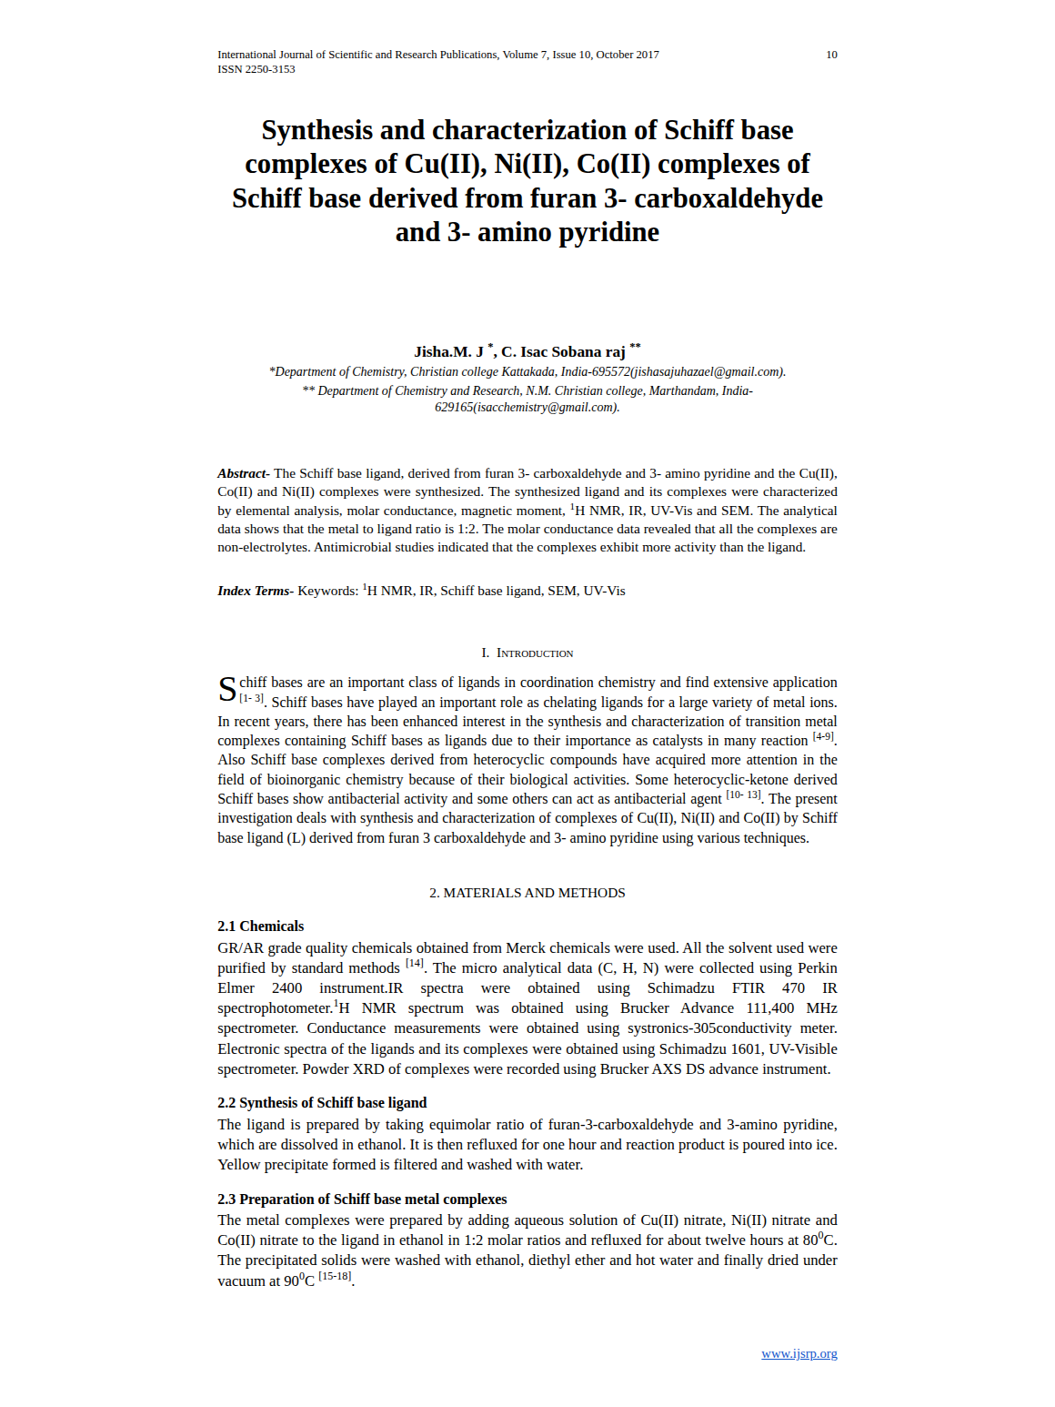International Journal of Scientific and Research Publications, Volume 7, Issue 10, October 2017
ISSN 2250-3153 10
Synthesis and characterization of Schiff base complexes of Cu(II), Ni(II), Co(II) complexes of Schiff base derived from furan 3- carboxaldehyde and 3- amino pyridine
Jisha.M. J *, C. Isac Sobana raj **
*Department of Chemistry, Christian college Kattakada, India-695572(jishasajuhazael@gmail.com).
** Department of Chemistry and Research, N.M. Christian college, Marthandam, India-629165(isacchemistry@gmail.com).
Abstract- The Schiff base ligand, derived from furan 3- carboxaldehyde and 3- amino pyridine and the Cu(II), Co(II) and Ni(II) complexes were synthesized. The synthesized ligand and its complexes were characterized by elemental analysis, molar conductance, magnetic moment, 1H NMR, IR, UV-Vis and SEM. The analytical data shows that the metal to ligand ratio is 1:2. The molar conductance data revealed that all the complexes are non-electrolytes. Antimicrobial studies indicated that the complexes exhibit more activity than the ligand.
Index Terms- Keywords: 1H NMR, IR, Schiff base ligand, SEM, UV-Vis
I. Introduction
Schiff bases are an important class of ligands in coordination chemistry and find extensive application [1- 3]. Schiff bases have played an important role as chelating ligands for a large variety of metal ions. In recent years, there has been enhanced interest in the synthesis and characterization of transition metal complexes containing Schiff bases as ligands due to their importance as catalysts in many reaction [4-9]. Also Schiff base complexes derived from heterocyclic compounds have acquired more attention in the field of bioinorganic chemistry because of their biological activities. Some heterocyclic-ketone derived Schiff bases show antibacterial activity and some others can act as antibacterial agent [10- 13]. The present investigation deals with synthesis and characterization of complexes of Cu(II), Ni(II) and Co(II) by Schiff base ligand (L) derived from furan 3 carboxaldehyde and 3- amino pyridine using various techniques.
2. MATERIALS AND METHODS
2.1 Chemicals
GR/AR grade quality chemicals obtained from Merck chemicals were used. All the solvent used were purified by standard methods [14]. The micro analytical data (C, H, N) were collected using Perkin Elmer 2400 instrument.IR spectra were obtained using Schimadzu FTIR 470 IR spectrophotometer.1H NMR spectrum was obtained using Brucker Advance 111,400 MHz spectrometer. Conductance measurements were obtained using systronics-305conductivity meter. Electronic spectra of the ligands and its complexes were obtained using Schimadzu 1601, UV-Visible spectrometer. Powder XRD of complexes were recorded using Brucker AXS DS advance instrument.
2.2 Synthesis of Schiff base ligand
The ligand is prepared by taking equimolar ratio of furan-3-carboxaldehyde and 3-amino pyridine, which are dissolved in ethanol. It is then refluxed for one hour and reaction product is poured into ice. Yellow precipitate formed is filtered and washed with water.
2.3 Preparation of Schiff base metal complexes
The metal complexes were prepared by adding aqueous solution of Cu(II) nitrate, Ni(II) nitrate and Co(II) nitrate to the ligand in ethanol in 1:2 molar ratios and refluxed for about twelve hours at 800C. The precipitated solids were washed with ethanol, diethyl ether and hot water and finally dried under vacuum at 900C [15-18].
www.ijsrp.org